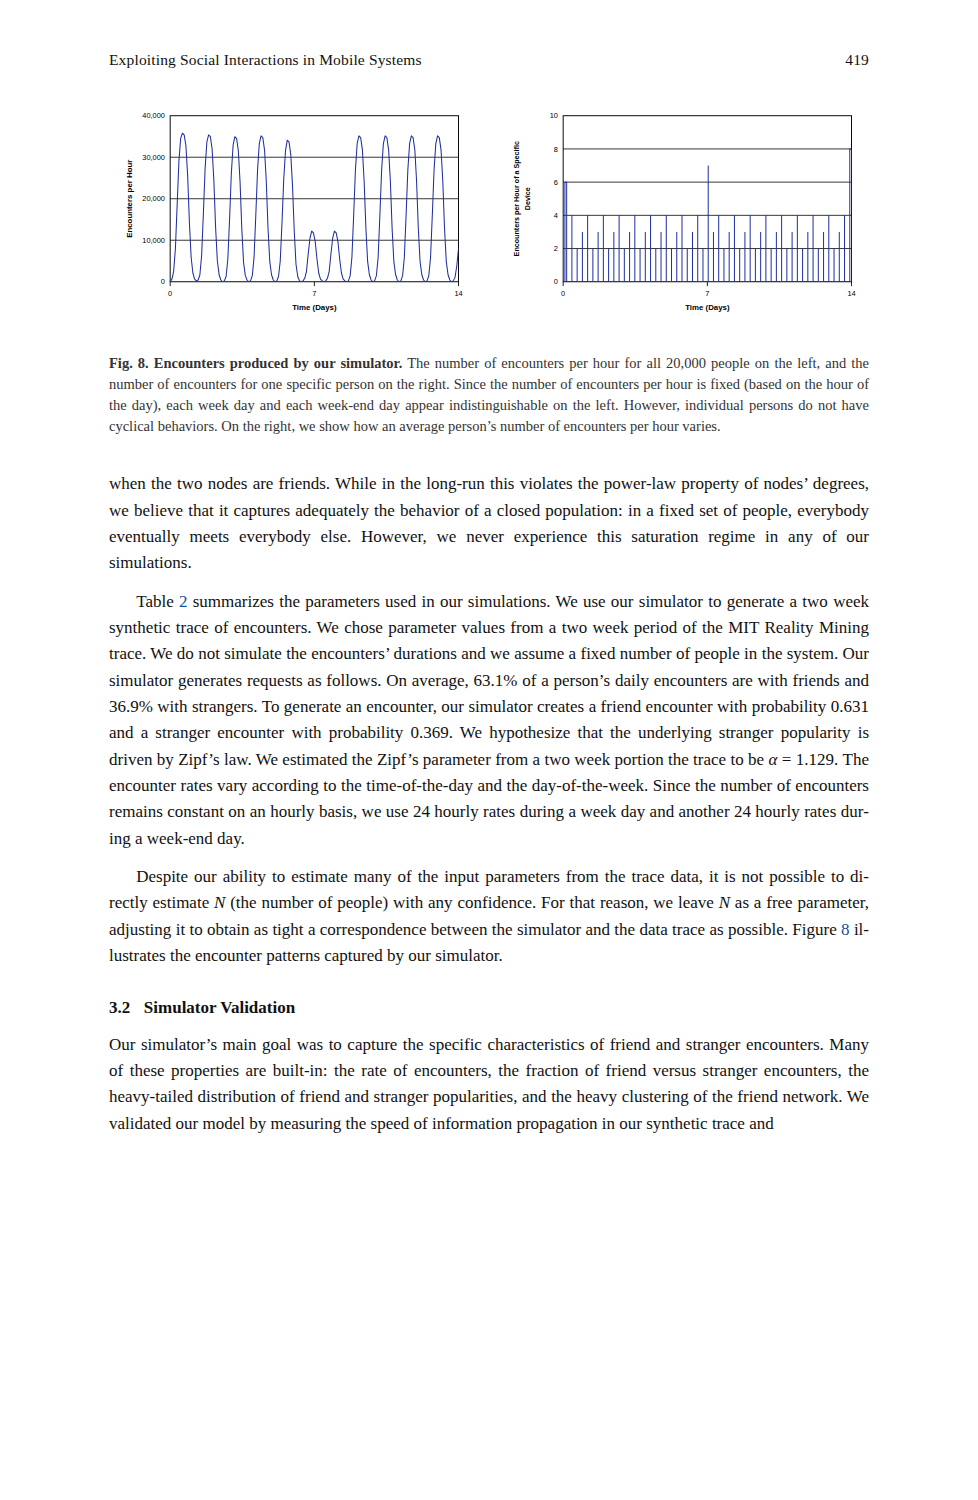Exploiting Social Interactions in Mobile Systems
419
40,000 30,000 20,000 10,000 0 0 7 14 Time (Days) Encounters per Hour
10 8 6 4 2 0 0 7 14 Time (Days) Encounters per Hour of a Specific Device
Fig. 8. Encounters produced by our simulator. The number of encounters per hour for all 20,000 people on the left, and the number of encounters for one specific person on the right. Since the number of encounters per hour is fixed (based on the hour of the day), each week day and each week-end day appear indistinguishable on the left. However, individual persons do not have cyclical behaviors. On the right, we show how an average person’s number of encounters per hour varies.
when the two nodes are friends. While in the long-run this violates the power-law property of nodes’ degrees, we believe that it captures adequately the behavior of a closed population: in a fixed set of people, everybody eventually meets everybody else. However, we never experience this saturation regime in any of our simulations.
Table 2 summarizes the parameters used in our simulations. We use our simulator to generate a two week synthetic trace of encounters. We chose parameter values from a two week period of the MIT Reality Mining trace. We do not simulate the encounters’ durations and we assume a fixed number of people in the system. Our simulator generates requests as follows. On average, 63.1% of a person’s daily encounters are with friends and 36.9% with strangers. To generate an encounter, our simulator creates a friend encounter with probability 0.631 and a stranger encounter with probability 0.369. We hypothesize that the underlying stranger popularity is driven by Zipf’s law. We estimated the Zipf’s parameter from a two week portion the trace to be α = 1.129. The encounter rates vary according to the time-of-the-day and the day-of-the-week. Since the number of encounters remains constant on an hourly basis, we use 24 hourly rates during a week day and another 24 hourly rates during a week-end day.
Despite our ability to estimate many of the input parameters from the trace data, it is not possible to directly estimate N (the number of people) with any confidence. For that reason, we leave N as a free parameter, adjusting it to obtain as tight a correspondence between the simulator and the data trace as possible. Figure 8 illustrates the encounter patterns captured by our simulator.
3.2 Simulator Validation
Our simulator’s main goal was to capture the specific characteristics of friend and stranger encounters. Many of these properties are built-in: the rate of encounters, the fraction of friend versus stranger encounters, the heavy-tailed distribution of friend and stranger popularities, and the heavy clustering of the friend network. We validated our model by measuring the speed of information propagation in our synthetic trace and